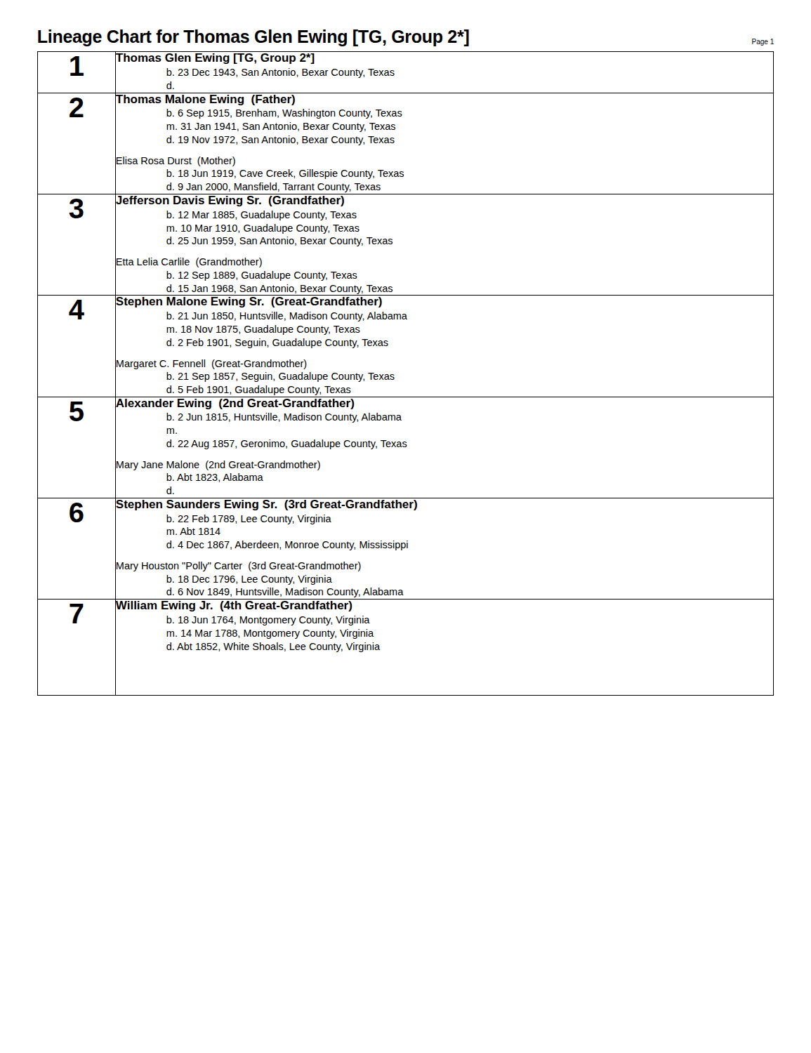Lineage Chart for Thomas Glen Ewing [TG, Group 2*]
Page 1
| 1 | Thomas Glen Ewing [TG, Group 2*] b. 23 Dec 1943, San Antonio, Bexar County, Texas d. |
| 2 | Thomas Malone Ewing (Father) b. 6 Sep 1915, Brenham, Washington County, Texas m. 31 Jan 1941, San Antonio, Bexar County, Texas d. 19 Nov 1972, San Antonio, Bexar County, Texas Elisa Rosa Durst (Mother) b. 18 Jun 1919, Cave Creek, Gillespie County, Texas d. 9 Jan 2000, Mansfield, Tarrant County, Texas |
| 3 | Jefferson Davis Ewing Sr. (Grandfather) b. 12 Mar 1885, Guadalupe County, Texas m. 10 Mar 1910, Guadalupe County, Texas d. 25 Jun 1959, San Antonio, Bexar County, Texas Etta Lelia Carlile (Grandmother) b. 12 Sep 1889, Guadalupe County, Texas d. 15 Jan 1968, San Antonio, Bexar County, Texas |
| 4 | Stephen Malone Ewing Sr. (Great-Grandfather) b. 21 Jun 1850, Huntsville, Madison County, Alabama m. 18 Nov 1875, Guadalupe County, Texas d. 2 Feb 1901, Seguin, Guadalupe County, Texas Margaret C. Fennell (Great-Grandmother) b. 21 Sep 1857, Seguin, Guadalupe County, Texas d. 5 Feb 1901, Guadalupe County, Texas |
| 5 | Alexander Ewing (2nd Great-Grandfather) b. 2 Jun 1815, Huntsville, Madison County, Alabama m. d. 22 Aug 1857, Geronimo, Guadalupe County, Texas Mary Jane Malone (2nd Great-Grandmother) b. Abt 1823, Alabama d. |
| 6 | Stephen Saunders Ewing Sr. (3rd Great-Grandfather) b. 22 Feb 1789, Lee County, Virginia m. Abt 1814 d. 4 Dec 1867, Aberdeen, Monroe County, Mississippi Mary Houston "Polly" Carter (3rd Great-Grandmother) b. 18 Dec 1796, Lee County, Virginia d. 6 Nov 1849, Huntsville, Madison County, Alabama |
| 7 | William Ewing Jr. (4th Great-Grandfather) b. 18 Jun 1764, Montgomery County, Virginia m. 14 Mar 1788, Montgomery County, Virginia d. Abt 1852, White Shoals, Lee County, Virginia |